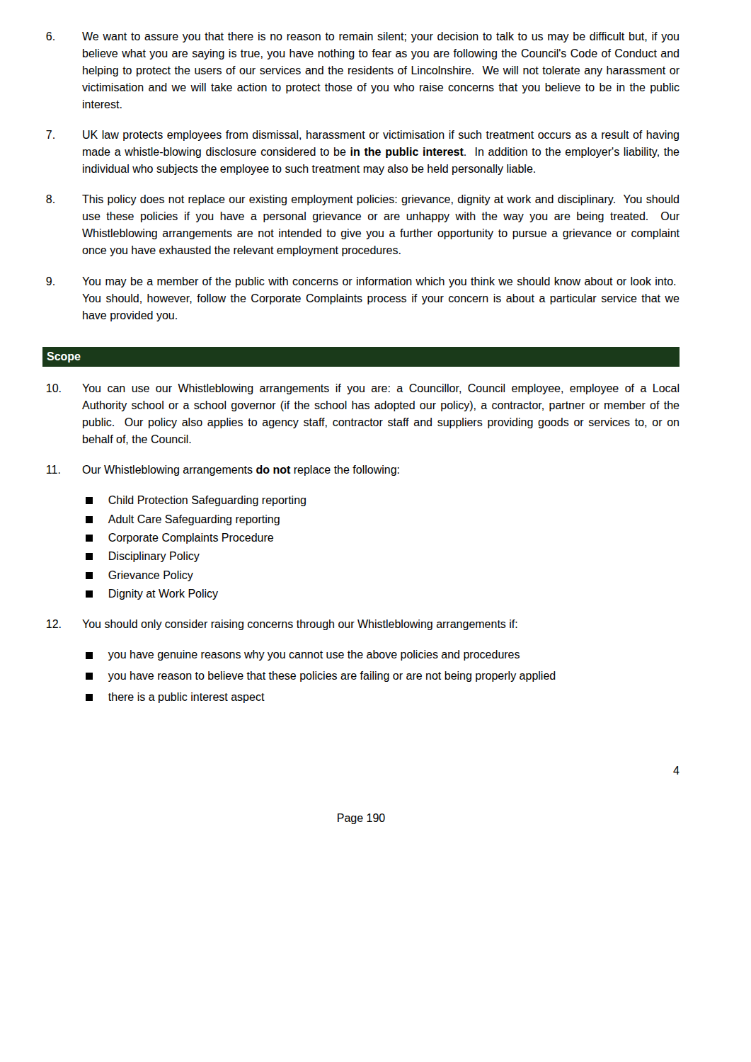6. We want to assure you that there is no reason to remain silent; your decision to talk to us may be difficult but, if you believe what you are saying is true, you have nothing to fear as you are following the Council's Code of Conduct and helping to protect the users of our services and the residents of Lincolnshire. We will not tolerate any harassment or victimisation and we will take action to protect those of you who raise concerns that you believe to be in the public interest.
7. UK law protects employees from dismissal, harassment or victimisation if such treatment occurs as a result of having made a whistle-blowing disclosure considered to be in the public interest. In addition to the employer's liability, the individual who subjects the employee to such treatment may also be held personally liable.
8. This policy does not replace our existing employment policies: grievance, dignity at work and disciplinary. You should use these policies if you have a personal grievance or are unhappy with the way you are being treated. Our Whistleblowing arrangements are not intended to give you a further opportunity to pursue a grievance or complaint once you have exhausted the relevant employment procedures.
9. You may be a member of the public with concerns or information which you think we should know about or look into. You should, however, follow the Corporate Complaints process if your concern is about a particular service that we have provided you.
Scope
10. You can use our Whistleblowing arrangements if you are: a Councillor, Council employee, employee of a Local Authority school or a school governor (if the school has adopted our policy), a contractor, partner or member of the public. Our policy also applies to agency staff, contractor staff and suppliers providing goods or services to, or on behalf of, the Council.
11. Our Whistleblowing arrangements do not replace the following:
Child Protection Safeguarding reporting
Adult Care Safeguarding reporting
Corporate Complaints Procedure
Disciplinary Policy
Grievance Policy
Dignity at Work Policy
12. You should only consider raising concerns through our Whistleblowing arrangements if:
you have genuine reasons why you cannot use the above policies and procedures
you have reason to believe that these policies are failing or are not being properly applied
there is a public interest aspect
4
Page 190